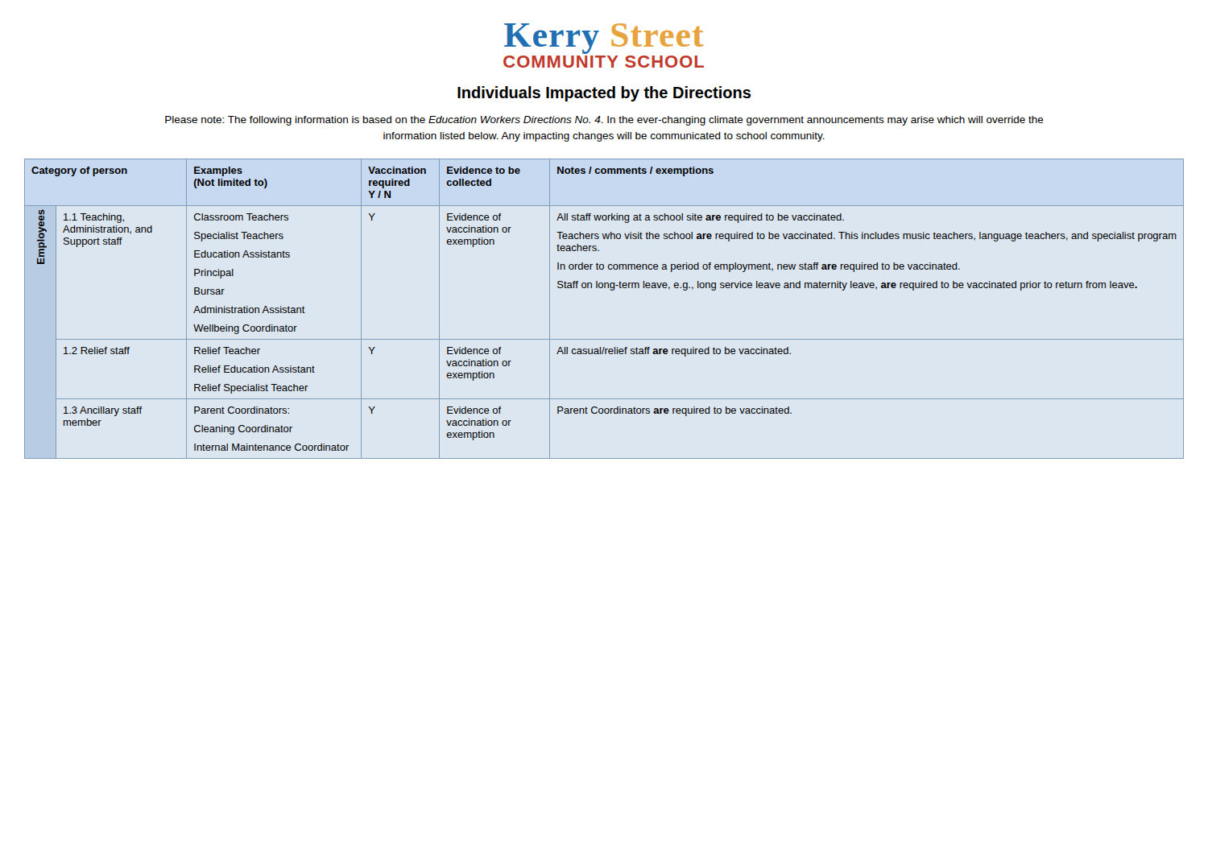Kerry Street
COMMUNITY SCHOOL
Individuals Impacted by the Directions
Please note: The following information is based on the Education Workers Directions No. 4. In the ever-changing climate government announcements may arise which will override the information listed below. Any impacting changes will be communicated to school community.
| Category of person | Examples (Not limited to) | Vaccination required Y / N | Evidence to be collected | Notes / comments / exemptions |
| --- | --- | --- | --- | --- |
| Employees | 1.1 Teaching, Administration, and Support staff | Classroom Teachers Specialist Teachers Education Assistants Principal Bursar Administration Assistant Wellbeing Coordinator | Y | Evidence of vaccination or exemption | All staff working at a school site are required to be vaccinated. Teachers who visit the school are required to be vaccinated. This includes music teachers, language teachers, and specialist program teachers. In order to commence a period of employment, new staff are required to be vaccinated. Staff on long-term leave, e.g., long service leave and maternity leave, are required to be vaccinated prior to return from leave . |
| 1.2 Relief staff | Relief Teacher Relief Education Assistant Relief Specialist Teacher | Y | Evidence of vaccination or exemption | All casual/relief staff are required to be vaccinated. |
| 1.3 Ancillary staff member | Parent Coordinators: Cleaning Coordinator Internal Maintenance Coordinator | Y | Evidence of vaccination or exemption | Parent Coordinators are required to be vaccinated. |